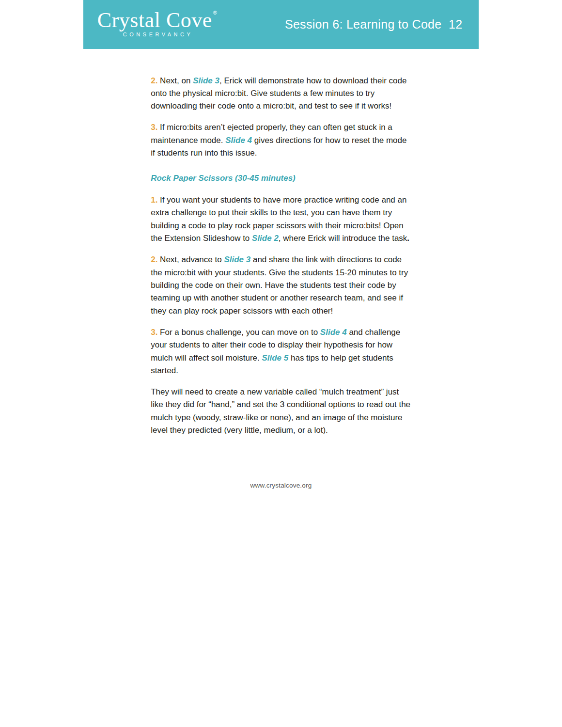Crystal Cove® Conservancy
Session 6: Learning to Code 12
2. Next, on Slide 3, Erick will demonstrate how to download their code onto the physical micro:bit. Give students a few minutes to try downloading their code onto a micro:bit, and test to see if it works!
3. If micro:bits aren’t ejected properly, they can often get stuck in a maintenance mode. Slide 4 gives directions for how to reset the mode if students run into this issue.
Rock Paper Scissors (30-45 minutes)
1. If you want your students to have more practice writing code and an extra challenge to put their skills to the test, you can have them try building a code to play rock paper scissors with their micro:bits! Open the Extension Slideshow to Slide 2, where Erick will introduce the task.
2. Next, advance to Slide 3 and share the link with directions to code the micro:bit with your students. Give the students 15-20 minutes to try building the code on their own. Have the students test their code by teaming up with another student or another research team, and see if they can play rock paper scissors with each other!
3. For a bonus challenge, you can move on to Slide 4 and challenge your students to alter their code to display their hypothesis for how mulch will affect soil moisture. Slide 5 has tips to help get students started.
They will need to create a new variable called “mulch treatment” just like they did for “hand,” and set the 3 conditional options to read out the mulch type (woody, straw-like or none), and an image of the moisture level they predicted (very little, medium, or a lot).
www.crystalcove.org